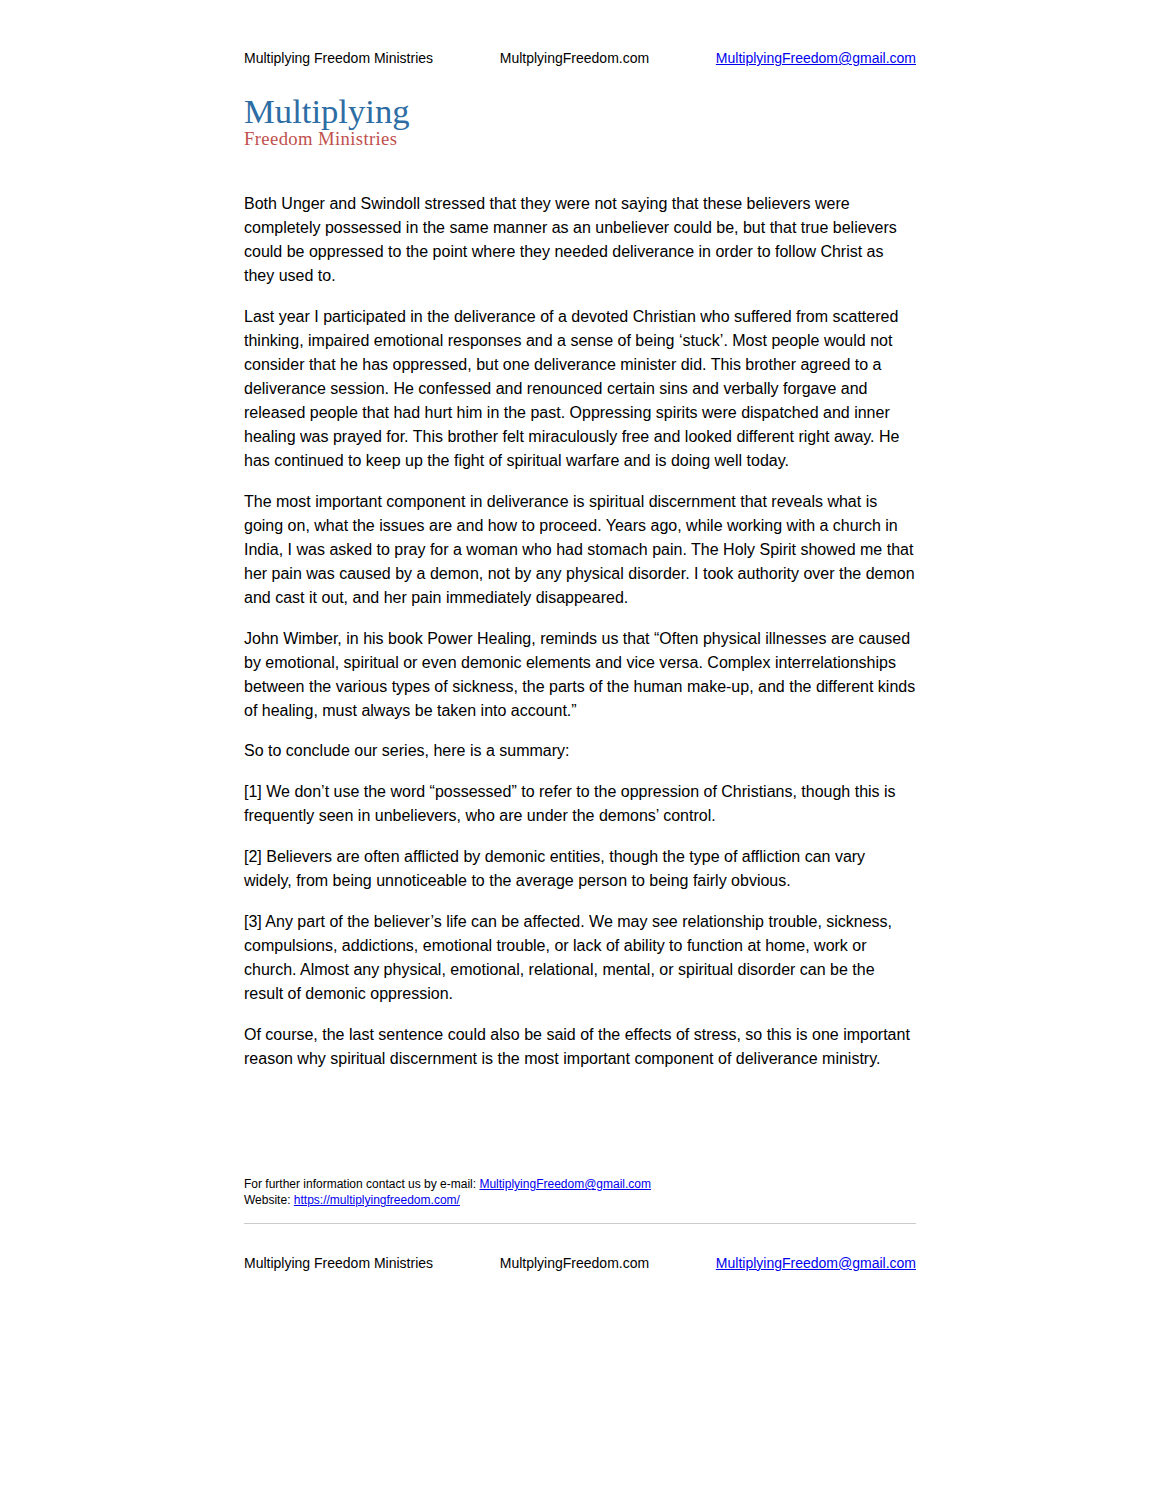Multiplying Freedom Ministries MultplyingFreedom.com MultiplyingFreedom@gmail.com
MultiplyingFreedom Ministries
Both Unger and Swindoll stressed that they were not saying that these believers were completely possessed in the same manner as an unbeliever could be, but that true believers could be oppressed to the point where they needed deliverance in order to follow Christ as they used to.
Last year I participated in the deliverance of a devoted Christian who suffered from scattered thinking, impaired emotional responses and a sense of being ‘stuck’. Most people would not consider that he has oppressed, but one deliverance minister did. This brother agreed to a deliverance session. He confessed and renounced certain sins and verbally forgave and released people that had hurt him in the past. Oppressing spirits were dispatched and inner healing was prayed for. This brother felt miraculously free and looked different right away. He has continued to keep up the fight of spiritual warfare and is doing well today.
The most important component in deliverance is spiritual discernment that reveals what is going on, what the issues are and how to proceed. Years ago, while working with a church in India, I was asked to pray for a woman who had stomach pain. The Holy Spirit showed me that her pain was caused by a demon, not by any physical disorder. I took authority over the demon and cast it out, and her pain immediately disappeared.
John Wimber, in his book Power Healing, reminds us that “Often physical illnesses are caused by emotional, spiritual or even demonic elements and vice versa. Complex interrelationships between the various types of sickness, the parts of the human make-up, and the different kinds of healing, must always be taken into account.”
So to conclude our series, here is a summary:
[1] We don’t use the word “possessed” to refer to the oppression of Christians, though this is frequently seen in unbelievers, who are under the demons’ control.
[2] Believers are often afflicted by demonic entities, though the type of affliction can vary widely, from being unnoticeable to the average person to being fairly obvious.
[3] Any part of the believer’s life can be affected. We may see relationship trouble, sickness, compulsions, addictions, emotional trouble, or lack of ability to function at home, work or church. Almost any physical, emotional, relational, mental, or spiritual disorder can be the result of demonic oppression.
Of course, the last sentence could also be said of the effects of stress, so this is one important reason why spiritual discernment is the most important component of deliverance ministry.
For further information contact us by e-mail: MultiplyingFreedom@gmail.com
Website: https://multiplyingfreedom.com/
Multiplying Freedom Ministries MultplyingFreedom.com MultiplyingFreedom@gmail.com